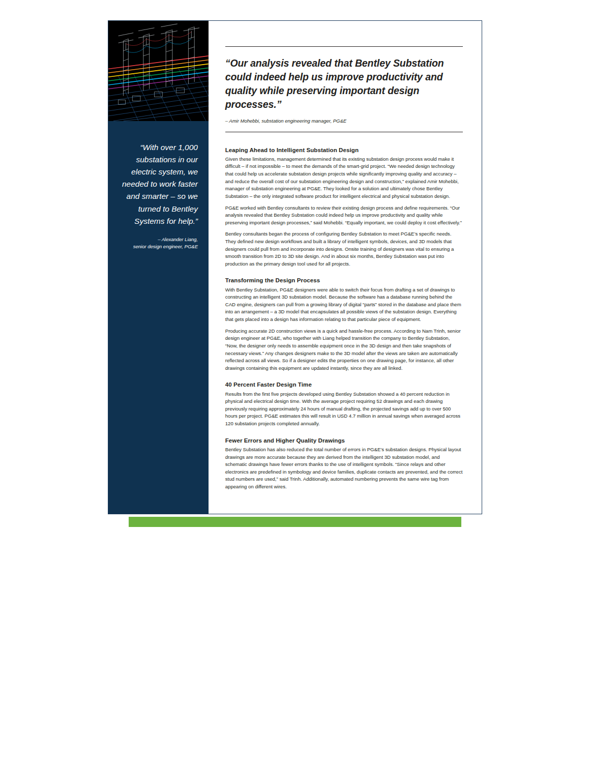“With over 1,000 substations in our electric system, we needed to work faster and smarter – so we turned to Bentley Systems for help.”
– Alexander Liang,
senior design engineer, PG&E
“Our analysis revealed that Bentley Substation could indeed help us improve productivity and quality while preserving important design processes.”
– Amir Mohebbi, substation engineering manager, PG&E
Leaping Ahead to Intelligent Substation Design
Given these limitations, management determined that its existing substation design process would make it difficult – if not impossible – to meet the demands of the smart-grid project. “We needed design technology that could help us accelerate substation design projects while significantly improving quality and accuracy – and reduce the overall cost of our substation engineering design and construction,” explained Amir Mohebbi, manager of substation engineering at PG&E. They looked for a solution and ultimately chose Bentley Substation – the only integrated software product for intelligent electrical and physical substation design.
PG&E worked with Bentley consultants to review their existing design process and define requirements. “Our analysis revealed that Bentley Substation could indeed help us improve productivity and quality while preserving important design processes,” said Mohebbi. “Equally important, we could deploy it cost effectively.”
Bentley consultants began the process of configuring Bentley Substation to meet PG&E’s specific needs. They defined new design workflows and built a library of intelligent symbols, devices, and 3D models that designers could pull from and incorporate into designs. Onsite training of designers was vital to ensuring a smooth transition from 2D to 3D site design. And in about six months, Bentley Substation was put into production as the primary design tool used for all projects.
Transforming the Design Process
With Bentley Substation, PG&E designers were able to switch their focus from drafting a set of drawings to constructing an intelligent 3D substation model. Because the software has a database running behind the CAD engine, designers can pull from a growing library of digital “parts” stored in the database and place them into an arrangement – a 3D model that encapsulates all possible views of the substation design. Everything that gets placed into a design has information relating to that particular piece of equipment.
Producing accurate 2D construction views is a quick and hassle-free process. According to Nam Trinh, senior design engineer at PG&E, who together with Liang helped transition the company to Bentley Substation, “Now, the designer only needs to assemble equipment once in the 3D design and then take snapshots of necessary views.” Any changes designers make to the 3D model after the views are taken are automatically reflected across all views. So if a designer edits the properties on one drawing page, for instance, all other drawings containing this equipment are updated instantly, since they are all linked.
40 Percent Faster Design Time
Results from the first five projects developed using Bentley Substation showed a 40 percent reduction in physical and electrical design time. With the average project requiring 52 drawings and each drawing previously requiring approximately 24 hours of manual drafting, the projected savings add up to over 500 hours per project. PG&E estimates this will result in USD 4.7 million in annual savings when averaged across 120 substation projects completed annually.
Fewer Errors and Higher Quality Drawings
Bentley Substation has also reduced the total number of errors in PG&E’s substation designs. Physical layout drawings are more accurate because they are derived from the intelligent 3D substation model, and schematic drawings have fewer errors thanks to the use of intelligent symbols. “Since relays and other electronics are predefined in symbology and device families, duplicate contacts are prevented, and the correct stud numbers are used,” said Trinh. Additionally, automated numbering prevents the same wire tag from appearing on different wires.